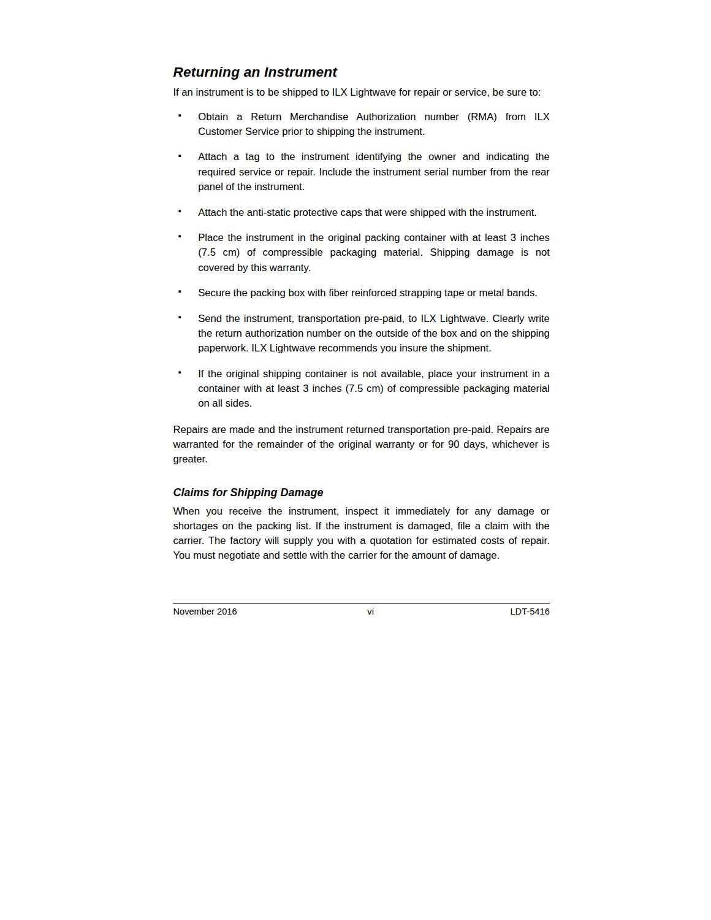Returning an Instrument
If an instrument is to be shipped to ILX Lightwave for repair or service, be sure to:
Obtain a Return Merchandise Authorization number (RMA) from ILX Customer Service prior to shipping the instrument.
Attach a tag to the instrument identifying the owner and indicating the required service or repair. Include the instrument serial number from the rear panel of the instrument.
Attach the anti-static protective caps that were shipped with the instrument.
Place the instrument in the original packing container with at least 3 inches (7.5 cm) of compressible packaging material. Shipping damage is not covered by this warranty.
Secure the packing box with fiber reinforced strapping tape or metal bands.
Send the instrument, transportation pre-paid, to ILX Lightwave. Clearly write the return authorization number on the outside of the box and on the shipping paperwork. ILX Lightwave recommends you insure the shipment.
If the original shipping container is not available, place your instrument in a container with at least 3 inches (7.5 cm) of compressible packaging material on all sides.
Repairs are made and the instrument returned transportation pre-paid. Repairs are warranted for the remainder of the original warranty or for 90 days, whichever is greater.
Claims for Shipping Damage
When you receive the instrument, inspect it immediately for any damage or shortages on the packing list. If the instrument is damaged, file a claim with the carrier. The factory will supply you with a quotation for estimated costs of repair. You must negotiate and settle with the carrier for the amount of damage.
November 2016
vi
LDT-5416